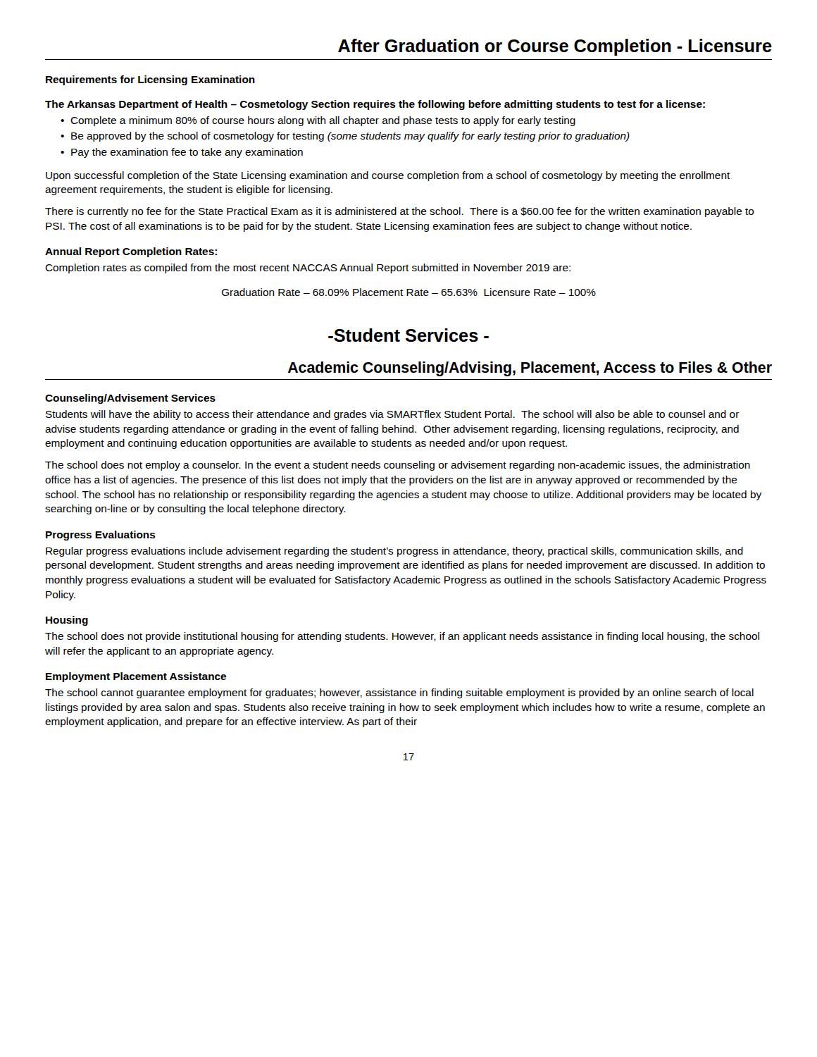After Graduation or Course Completion - Licensure
Requirements for Licensing Examination
The Arkansas Department of Health – Cosmetology Section requires the following before admitting students to test for a license:
Complete a minimum 80% of course hours along with all chapter and phase tests to apply for early testing
Be approved by the school of cosmetology for testing (some students may qualify for early testing prior to graduation)
Pay the examination fee to take any examination
Upon successful completion of the State Licensing examination and course completion from a school of cosmetology by meeting the enrollment agreement requirements, the student is eligible for licensing.
There is currently no fee for the State Practical Exam as it is administered at the school. There is a $60.00 fee for the written examination payable to PSI. The cost of all examinations is to be paid for by the student. State Licensing examination fees are subject to change without notice.
Annual Report Completion Rates:
Completion rates as compiled from the most recent NACCAS Annual Report submitted in November 2019 are:
Graduation Rate – 68.09% Placement Rate – 65.63% Licensure Rate – 100%
-Student Services -
Academic Counseling/Advising, Placement, Access to Files & Other
Counseling/Advisement Services
Students will have the ability to access their attendance and grades via SMARTflex Student Portal. The school will also be able to counsel and or advise students regarding attendance or grading in the event of falling behind. Other advisement regarding, licensing regulations, reciprocity, and employment and continuing education opportunities are available to students as needed and/or upon request.
The school does not employ a counselor. In the event a student needs counseling or advisement regarding non-academic issues, the administration office has a list of agencies. The presence of this list does not imply that the providers on the list are in anyway approved or recommended by the school. The school has no relationship or responsibility regarding the agencies a student may choose to utilize. Additional providers may be located by searching on-line or by consulting the local telephone directory.
Progress Evaluations
Regular progress evaluations include advisement regarding the student’s progress in attendance, theory, practical skills, communication skills, and personal development. Student strengths and areas needing improvement are identified as plans for needed improvement are discussed. In addition to monthly progress evaluations a student will be evaluated for Satisfactory Academic Progress as outlined in the schools Satisfactory Academic Progress Policy.
Housing
The school does not provide institutional housing for attending students. However, if an applicant needs assistance in finding local housing, the school will refer the applicant to an appropriate agency.
Employment Placement Assistance
The school cannot guarantee employment for graduates; however, assistance in finding suitable employment is provided by an online search of local listings provided by area salon and spas. Students also receive training in how to seek employment which includes how to write a resume, complete an employment application, and prepare for an effective interview. As part of their
17